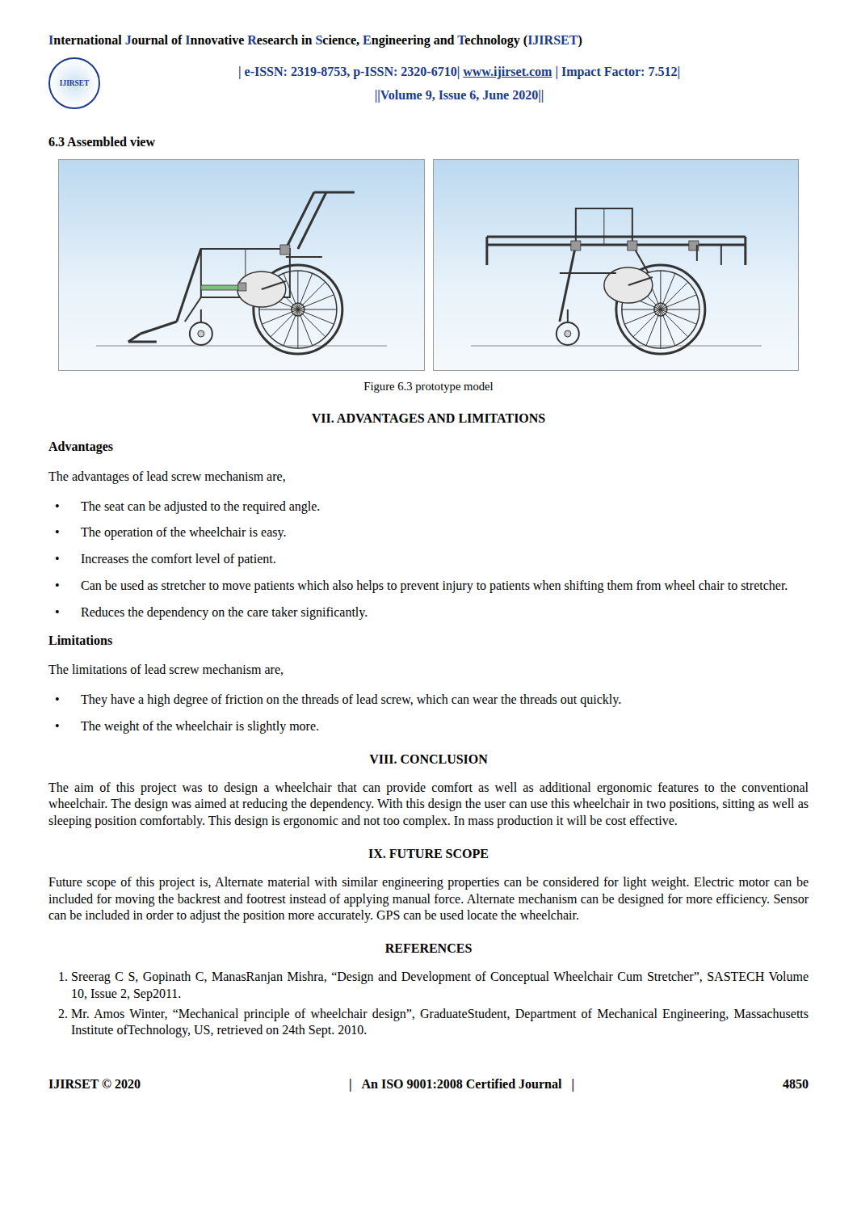International Journal of Innovative Research in Science, Engineering and Technology (IJIRSET)
IJIRSET
| e-ISSN: 2319-8753, p-ISSN: 2320-6710| www.ijirset.com | Impact Factor: 7.512|
||Volume 9, Issue 6, June 2020||
6.3 Assembled view
Figure 6.3 prototype model
VII. ADVANTAGES AND LIMITATIONS
Advantages
The advantages of lead screw mechanism are,
The seat can be adjusted to the required angle.
The operation of the wheelchair is easy.
Increases the comfort level of patient.
Can be used as stretcher to move patients which also helps to prevent injury to patients when shifting them from wheel chair to stretcher.
Reduces the dependency on the care taker significantly.
Limitations
The limitations of lead screw mechanism are,
They have a high degree of friction on the threads of lead screw, which can wear the threads out quickly.
The weight of the wheelchair is slightly more.
VIII. CONCLUSION
The aim of this project was to design a wheelchair that can provide comfort as well as additional ergonomic features to the conventional wheelchair. The design was aimed at reducing the dependency. With this design the user can use this wheelchair in two positions, sitting as well as sleeping position comfortably. This design is ergonomic and not too complex. In mass production it will be cost effective.
IX. FUTURE SCOPE
Future scope of this project is, Alternate material with similar engineering properties can be considered for light weight. Electric motor can be included for moving the backrest and footrest instead of applying manual force. Alternate mechanism can be designed for more efficiency. Sensor can be included in order to adjust the position more accurately. GPS can be used locate the wheelchair.
REFERENCES
Sreerag C S, Gopinath C, ManasRanjan Mishra, “Design and Development of Conceptual Wheelchair Cum Stretcher”, SASTECH Volume 10, Issue 2, Sep2011.
Mr. Amos Winter, “Mechanical principle of wheelchair design”, GraduateStudent, Department of Mechanical Engineering, Massachusetts Institute ofTechnology, US, retrieved on 24th Sept. 2010.
IJIRSET © 2020
| An ISO 9001:2008 Certified Journal |
4850